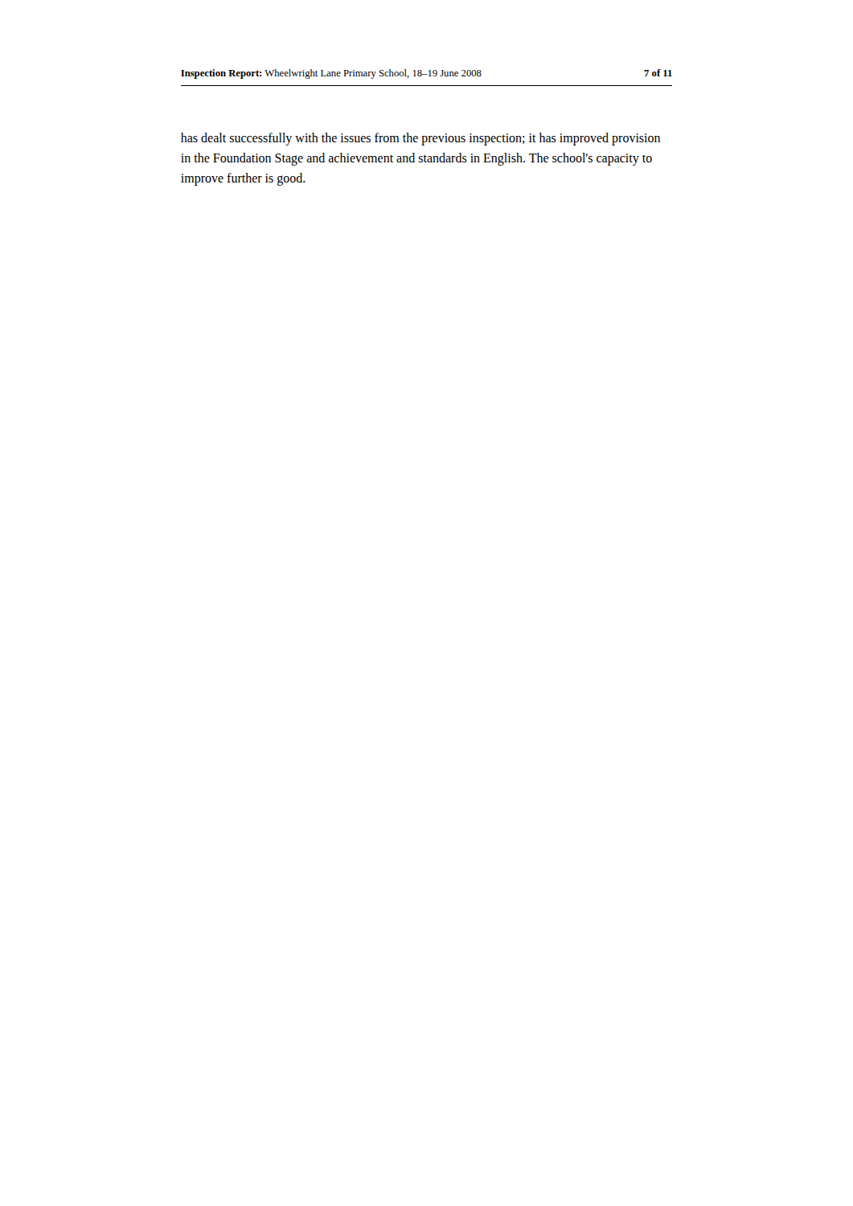Inspection Report: Wheelwright Lane Primary School, 18–19 June 2008
7 of 11
has dealt successfully with the issues from the previous inspection; it has improved provision in the Foundation Stage and achievement and standards in English. The school's capacity to improve further is good.